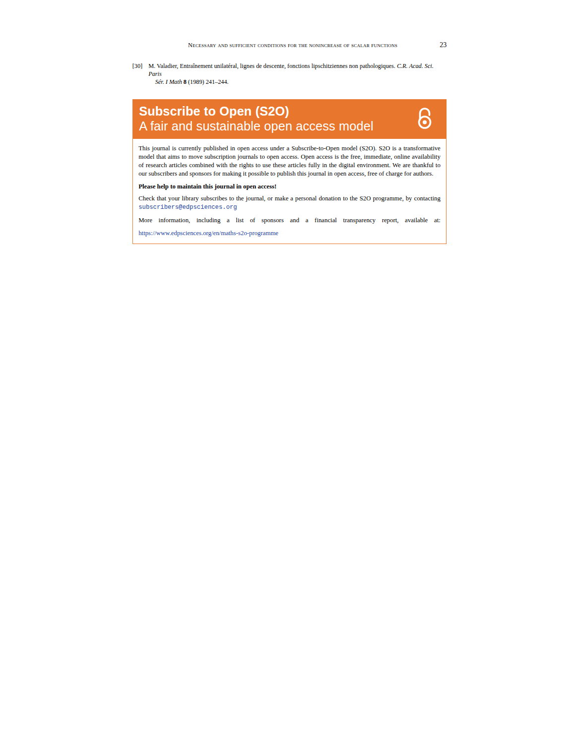Necessary and sufficient conditions for the nonincrease of scalar functions
23
[30]
M. Valadier, Entraînement unilatéral, lignes de descente, fonctions lipschitziennes non pathologiques. C.R. Acad. Sci. Paris Sér. I Math 8 (1989) 241–244.
Subscribe to Open (S2O)
A fair and sustainable open access model
This journal is currently published in open access under a Subscribe-to-Open model (S2O). S2O is a transformative model that aims to move subscription journals to open access. Open access is the free, immediate, online availability of research articles combined with the rights to use these articles fully in the digital environment. We are thankful to our subscribers and sponsors for making it possible to publish this journal in open access, free of charge for authors.
Please help to maintain this journal in open access!
Check that your library subscribes to the journal, or make a personal donation to the S2O programme, by contacting subscribers@edpsciences.org
More information, including a list of sponsors and a financial transparency report, available at:
https://www.edpsciences.org/en/maths-s2o-programme